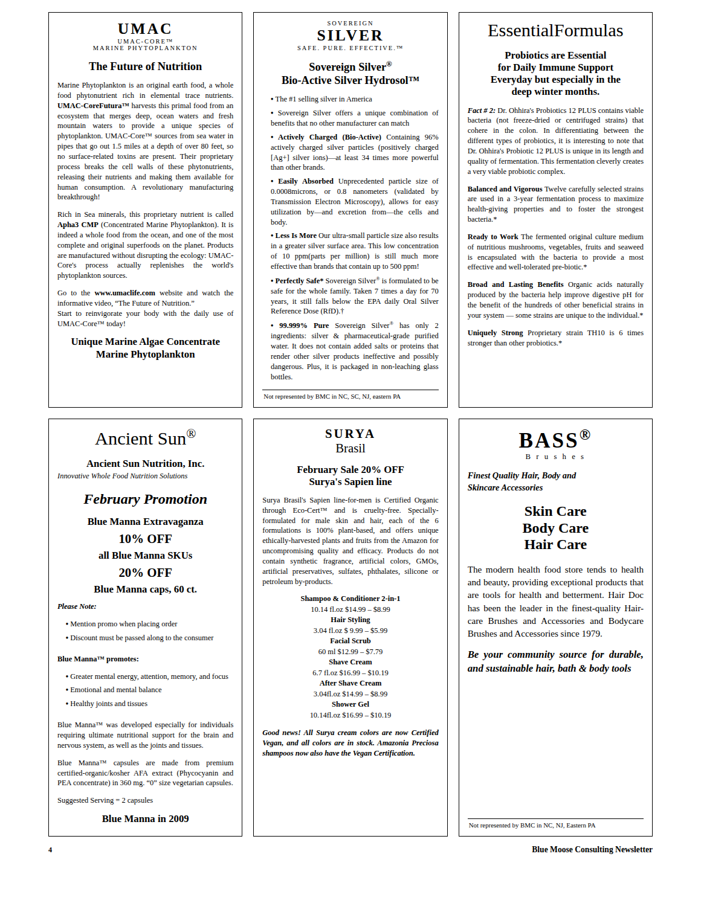UMAC UMAC-CORE™ MARINE PHYTOPLANKTON
The Future of Nutrition
Marine Phytoplankton is an original earth food, a whole food phytonutrient rich in elemental trace nutrients. UMAC-CoreFutura™ harvests this primal food from an ecosystem that merges deep, ocean waters and fresh mountain waters to provide a unique species of phytoplankton. UMAC-Core™ sources from sea water in pipes that go out 1.5 miles at a depth of over 80 feet, so no surface-related toxins are present. Their proprietary process breaks the cell walls of these phytonutrients, releasing their nutrients and making them available for human consumption. A revolutionary manufacturing breakthrough!
Rich in Sea minerals, this proprietary nutrient is called Apha3 CMP (Concentrated Marine Phytoplankton). It is indeed a whole food from the ocean, and one of the most complete and original superfoods on the planet. Products are manufactured without disrupting the ecology: UMAC-Core's process actually replenishes the world's phytoplankton sources.
Go to the www.umaclife.com website and watch the informative video, “The Future of Nutrition.”
Start to reinvigorate your body with the daily use of UMAC-Core™ today!
Unique Marine Algae Concentrate
Marine Phytoplankton
SOVEREIGN SILVER SAFE. PURE. EFFECTIVE.™
Sovereign Silver®
Bio-Active Silver Hydrosol™
The #1 selling silver in America
Sovereign Silver offers a unique combination of benefits that no other manufacturer can match
Actively Charged (Bio-Active) Containing 96% actively charged silver particles (positively charged [Ag+] silver ions)—at least 34 times more powerful than other brands.
Easily Absorbed Unprecedented particle size of 0.0008microns, or 0.8 nanometers (validated by Transmission Electron Microscopy), allows for easy utilization by—and excretion from—the cells and body.
Less Is More Our ultra-small particle size also results in a greater silver surface area. This low concentration of 10 ppm(parts per million) is still much more effective than brands that contain up to 500 ppm!
Perfectly Safe* Sovereign Silver® is formulated to be safe for the whole family. Taken 7 times a day for 70 years, it still falls below the EPA daily Oral Silver Reference Dose (RfD).†
99.999% Pure Sovereign Silver® has only 2 ingredients: silver & pharmaceutical-grade purified water. It does not contain added salts or proteins that render other silver products ineffective and possibly dangerous. Plus, it is packaged in non-leaching glass bottles.
Not represented by BMC in NC, SC, NJ, eastern PA
EssentialFormulas
Probiotics are Essential
for Daily Immune Support
Everyday but especially in the
deep winter months.
Fact # 2: Dr. Ohhira's Probiotics 12 PLUS contains viable bacteria (not freeze-dried or centrifuged strains) that cohere in the colon. In differentiating between the different types of probiotics, it is interesting to note that Dr. Ohhira's Probiotic 12 PLUS is unique in its length and quality of fermentation. This fermentation cleverly creates a very viable probiotic complex.
Balanced and Vigorous Twelve carefully selected strains are used in a 3-year fermentation process to maximize health-giving properties and to foster the strongest bacteria.*
Ready to Work The fermented original culture medium of nutritious mushrooms, vegetables, fruits and seaweed is encapsulated with the bacteria to provide a most effective and well-tolerated pre-biotic.*
Broad and Lasting Benefits Organic acids naturally produced by the bacteria help improve digestive pH for the benefit of the hundreds of other beneficial strains in your system — some strains are unique to the individual.*
Uniquely Strong Proprietary strain TH10 is 6 times stronger than other probiotics.*
Ancient Sun®
Ancient Sun Nutrition, Inc.
Innovative Whole Food Nutrition Solutions
February Promotion
Blue Manna Extravaganza
10% OFF
all Blue Manna SKUs
20% OFF
Blue Manna caps, 60 ct.
Please Note:
Mention promo when placing order
Discount must be passed along to the consumer
Blue Manna™ promotes:
Greater mental energy, attention, memory, and focus
Emotional and mental balance
Healthy joints and tissues
Blue Manna™ was developed especially for individuals requiring ultimate nutritional support for the brain and nervous system, as well as the joints and tissues.
Blue Manna™ capsules are made from premium certified-organic/kosher AFA extract (Phycocyanin and PEA concentrate) in 360 mg. “0” size vegetarian capsules.
Suggested Serving = 2 capsules
Blue Manna in 2009
SURYA Brasil
February Sale 20% OFF
Surya's Sapien line
Surya Brasil's Sapien line-for-men is Certified Organic through Eco-Cert™ and is cruelty-free. Specially-formulated for male skin and hair, each of the 6 formulations is 100% plant-based, and offers unique ethically-harvested plants and fruits from the Amazon for uncompromising quality and efficacy. Products do not contain synthetic fragrance, artificial colors, GMOs, artificial preservatives, sulfates, phthalates, silicone or petroleum by-products.
Shampoo & Conditioner 2-in-1
10.14 fl.oz $14.99 – $8.99
Hair Styling
3.04 fl.oz $ 9.99 – $5.99
Facial Scrub
60 ml $12.99 – $7.79
Shave Cream
6.7 fl.oz $16.99 – $10.19
After Shave Cream
3.04fl.oz $14.99 – $8.99
Shower Gel
10.14fl.oz $16.99 – $10.19
Good news! All Surya cream colors are now Certified Vegan, and all colors are in stock. Amazonia Preciosa shampoos now also have the Vegan Certification.
BASS® B r u s h e s
Finest Quality Hair, Body and
Skincare Accessories
Skin Care
Body Care
Hair Care
The modern health food store tends to health and beauty, providing exceptional products that are tools for health and betterment. Hair Doc has been the leader in the finest-quality Hair-care Brushes and Accessories and Bodycare Brushes and Accessories since 1979.
Be your community source for durable, and sustainable hair, bath & body tools
Not represented by BMC in NC, NJ, Eastern PA
4 Blue Moose Consulting Newsletter